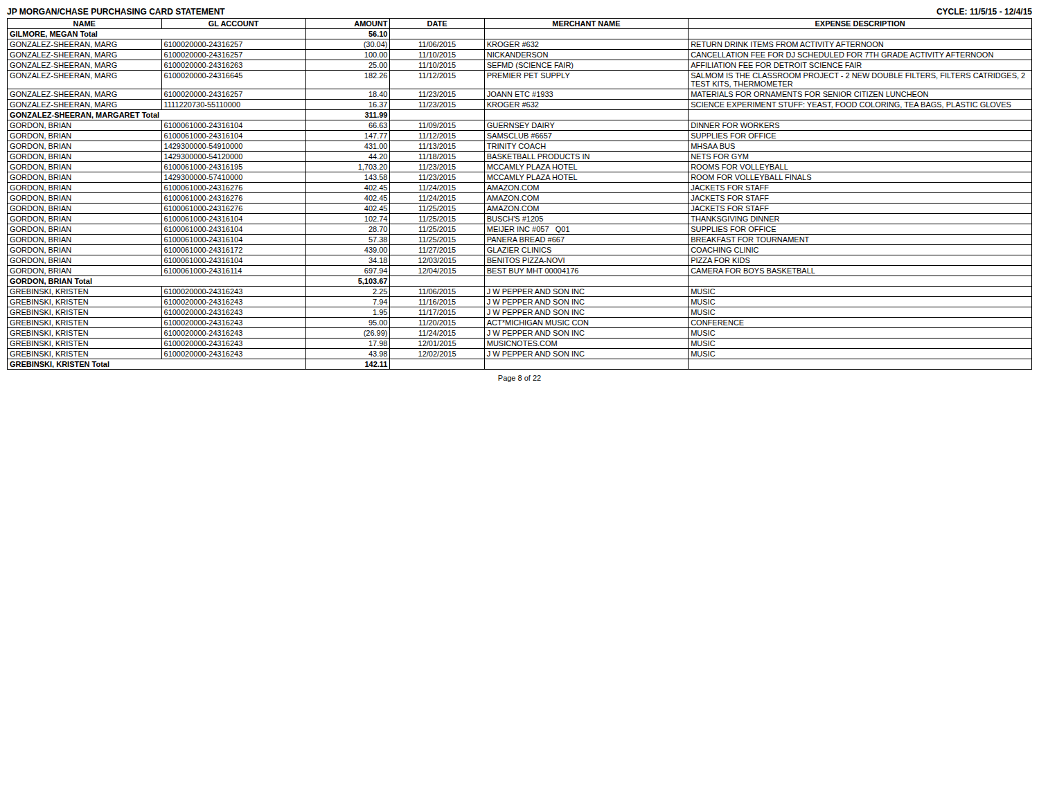JP MORGAN/CHASE PURCHASING CARD STATEMENT CYCLE: 11/5/15 - 12/4/15
| NAME | GL ACCOUNT | AMOUNT | DATE | MERCHANT NAME | EXPENSE DESCRIPTION |
| --- | --- | --- | --- | --- | --- |
| GILMORE, MEGAN Total | 56.10 | | | |
| GONZALEZ-SHEERAN, MARG | 6100020000-24316257 | (30.04) | 11/06/2015 | KROGER #632 | RETURN DRINK ITEMS FROM ACTIVITY AFTERNOON |
| GONZALEZ-SHEERAN, MARG | 6100020000-24316257 | 100.00 | 11/10/2015 | NICKANDERSON | CANCELLATION FEE FOR DJ SCHEDULED FOR 7TH GRADE ACTIVITY AFTERNOON |
| GONZALEZ-SHEERAN, MARG | 6100020000-24316263 | 25.00 | 11/10/2015 | SEFMD (SCIENCE FAIR) | AFFILIATION FEE FOR DETROIT SCIENCE FAIR |
| GONZALEZ-SHEERAN, MARG | 6100020000-24316645 | 182.26 | 11/12/2015 | PREMIER PET SUPPLY | SALMOM IS THE CLASSROOM PROJECT - 2 NEW DOUBLE FILTERS, FILTERS CATRIDGES, 2 TEST KITS, THERMOMETER |
| GONZALEZ-SHEERAN, MARG | 6100020000-24316257 | 18.40 | 11/23/2015 | JOANN ETC #1933 | MATERIALS FOR ORNAMENTS FOR SENIOR CITIZEN LUNCHEON |
| GONZALEZ-SHEERAN, MARG | 1111220730-55110000 | 16.37 | 11/23/2015 | KROGER #632 | SCIENCE EXPERIMENT STUFF: YEAST, FOOD COLORING, TEA BAGS, PLASTIC GLOVES |
| GONZALEZ-SHEERAN, MARGARET Total | 311.99 | | | |
| GORDON, BRIAN | 6100061000-24316104 | 66.63 | 11/09/2015 | GUERNSEY DAIRY | DINNER FOR WORKERS |
| GORDON, BRIAN | 6100061000-24316104 | 147.77 | 11/12/2015 | SAMSCLUB #6657 | SUPPLIES FOR OFFICE |
| GORDON, BRIAN | 1429300000-54910000 | 431.00 | 11/13/2015 | TRINITY COACH | MHSAA BUS |
| GORDON, BRIAN | 1429300000-54120000 | 44.20 | 11/18/2015 | BASKETBALL PRODUCTS IN | NETS FOR GYM |
| GORDON, BRIAN | 6100061000-24316195 | 1,703.20 | 11/23/2015 | MCCAMLY PLAZA HOTEL | ROOMS FOR VOLLEYBALL |
| GORDON, BRIAN | 1429300000-57410000 | 143.58 | 11/23/2015 | MCCAMLY PLAZA HOTEL | ROOM FOR VOLLEYBALL FINALS |
| GORDON, BRIAN | 6100061000-24316276 | 402.45 | 11/24/2015 | AMAZON.COM | JACKETS FOR STAFF |
| GORDON, BRIAN | 6100061000-24316276 | 402.45 | 11/24/2015 | AMAZON.COM | JACKETS FOR STAFF |
| GORDON, BRIAN | 6100061000-24316276 | 402.45 | 11/25/2015 | AMAZON.COM | JACKETS FOR STAFF |
| GORDON, BRIAN | 6100061000-24316104 | 102.74 | 11/25/2015 | BUSCH'S #1205 | THANKSGIVING DINNER |
| GORDON, BRIAN | 6100061000-24316104 | 28.70 | 11/25/2015 | MEIJER INC #057 Q01 | SUPPLIES FOR OFFICE |
| GORDON, BRIAN | 6100061000-24316104 | 57.38 | 11/25/2015 | PANERA BREAD #667 | BREAKFAST FOR TOURNAMENT |
| GORDON, BRIAN | 6100061000-24316172 | 439.00 | 11/27/2015 | GLAZIER CLINICS | COACHING CLINIC |
| GORDON, BRIAN | 6100061000-24316104 | 34.18 | 12/03/2015 | BENITOS PIZZA-NOVI | PIZZA FOR KIDS |
| GORDON, BRIAN | 6100061000-24316114 | 697.94 | 12/04/2015 | BEST BUY MHT 00004176 | CAMERA FOR BOYS BASKETBALL |
| GORDON, BRIAN Total | 5,103.67 | | | |
| GREBINSKI, KRISTEN | 6100020000-24316243 | 2.25 | 11/06/2015 | J W PEPPER AND SON INC | MUSIC |
| GREBINSKI, KRISTEN | 6100020000-24316243 | 7.94 | 11/16/2015 | J W PEPPER AND SON INC | MUSIC |
| GREBINSKI, KRISTEN | 6100020000-24316243 | 1.95 | 11/17/2015 | J W PEPPER AND SON INC | MUSIC |
| GREBINSKI, KRISTEN | 6100020000-24316243 | 95.00 | 11/20/2015 | ACT*MICHIGAN MUSIC CON | CONFERENCE |
| GREBINSKI, KRISTEN | 6100020000-24316243 | (26.99) | 11/24/2015 | J W PEPPER AND SON INC | MUSIC |
| GREBINSKI, KRISTEN | 6100020000-24316243 | 17.98 | 12/01/2015 | MUSICNOTES.COM | MUSIC |
| GREBINSKI, KRISTEN | 6100020000-24316243 | 43.98 | 12/02/2015 | J W PEPPER AND SON INC | MUSIC |
| GREBINSKI, KRISTEN Total | 142.11 | | | |
Page 8 of 22